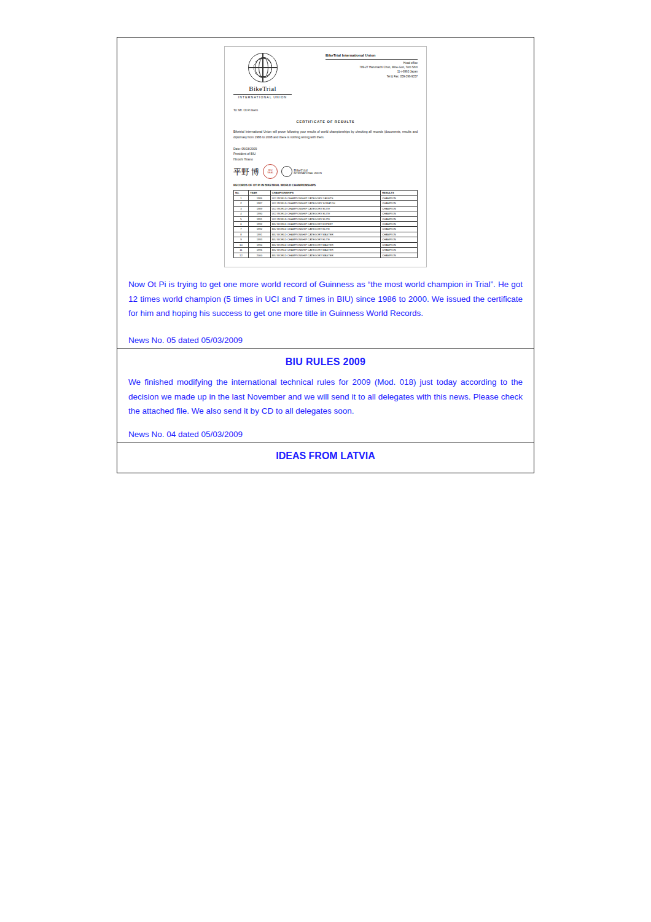BikeTrial
INTERNATIONAL UNION
BikeTrial International Union Head office
789-27 Harumachi Chuo, Mine-Gun, Toro Shiri
11-r-6963 Japan
Tel & Fax: 059-396-9357
To: Mr. Ot Pi Isern
CERTIFICATE OF RESULTS
Biketrial International Union will prove following your results of world championships by checking all records (documents, results and diplomas) from 1986 to 2008 and there is nothing wrong with them.
Date: 05/03/2009
President of BIU
Hiroshi Hirano
平野 博 BIU
SEAL BikeTrial
INTERNATIONAL UNION
RECORDS OF OT PI IN BIKETRIAL WORLD CHAMPIONSHIPS
| No. | YEAR | CHAMPIONSHIPS | RESULTS |
| --- | --- | --- | --- |
| 1 | 1986 | UCI WORLD CHAMPIONSHIP CATEGORY CADETS | CHAMPION |
| 2 | 1987 | UCI WORLD CHAMPIONSHIP CATEGORY SCRATCH | CHAMPION |
| 3 | 1989 | UCI WORLD CHAMPIONSHIP CATEGORY ELITE | CHAMPION |
| 4 | 1990 | UCI WORLD CHAMPIONSHIP CATEGORY ELITE | CHAMPION |
| 5 | 1991 | UCI WORLD CHAMPIONSHIP CATEGORY ELITE | CHAMPION |
| 6 | 1992 | BIU WORLD CHAMPIONSHIP CATEGORY EXPERT | CHAMPION |
| 7 | 1992 | BIU WORLD CHAMPIONSHIP CATEGORY ELITE | CHAMPION |
| 8 | 1991 | BIU WORLD CHAMPIONSHIP CATEGORY MASTER | CHAMPION |
| 9 | 1993 | BIU WORLD CHAMPIONSHIP CATEGORY ELITE | CHAMPION |
| 10 | 1994 | BIU WORLD CHAMPIONSHIP CATEGORY MASTER | CHAMPION |
| 11 | 1996 | BIU WORLD CHAMPIONSHIP CATEGORY MASTER | CHAMPION |
| 12 | 2000 | BIU WORLD CHAMPIONSHIP CATEGORY MASTER | CHAMPION |
Now Ot Pi is trying to get one more world record of Guinness as “the most world champion in Trial”. He got 12 times world champion (5 times in UCI and 7 times in BIU) since 1986 to 2000. We issued the certificate for him and hoping his success to get one more title in Guinness World Records.
News No. 05 dated 05/03/2009
BIU RULES 2009
We finished modifying the international technical rules for 2009 (Mod. 018) just today according to the decision we made up in the last November and we will send it to all delegates with this news. Please check the attached file. We also send it by CD to all delegates soon.
News No. 04 dated 05/03/2009
IDEAS FROM LATVIA